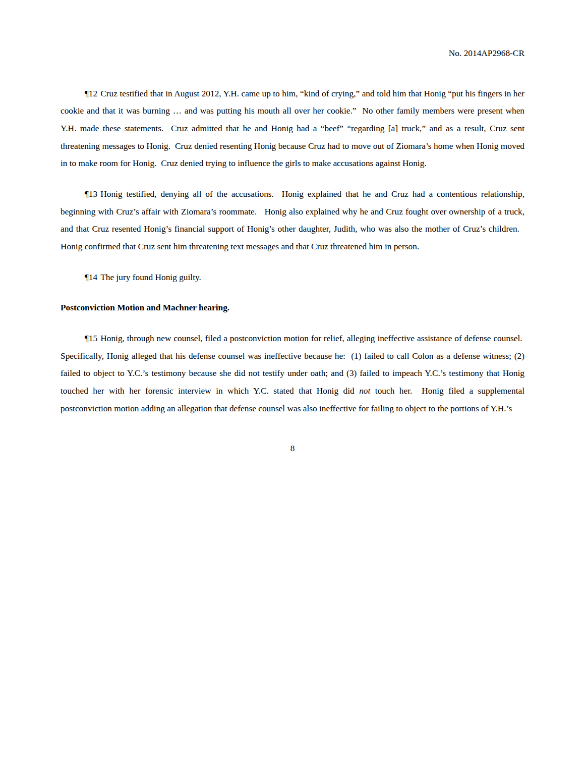No. 2014AP2968-CR
¶12 Cruz testified that in August 2012, Y.H. came up to him, “kind of crying,” and told him that Honig “put his fingers in her cookie and that it was burning … and was putting his mouth all over her cookie.” No other family members were present when Y.H. made these statements. Cruz admitted that he and Honig had a “beef” “regarding [a] truck,” and as a result, Cruz sent threatening messages to Honig. Cruz denied resenting Honig because Cruz had to move out of Ziomara’s home when Honig moved in to make room for Honig. Cruz denied trying to influence the girls to make accusations against Honig.
¶13 Honig testified, denying all of the accusations. Honig explained that he and Cruz had a contentious relationship, beginning with Cruz’s affair with Ziomara’s roommate. Honig also explained why he and Cruz fought over ownership of a truck, and that Cruz resented Honig’s financial support of Honig’s other daughter, Judith, who was also the mother of Cruz’s children. Honig confirmed that Cruz sent him threatening text messages and that Cruz threatened him in person.
¶14 The jury found Honig guilty.
Postconviction Motion and Machner hearing.
¶15 Honig, through new counsel, filed a postconviction motion for relief, alleging ineffective assistance of defense counsel. Specifically, Honig alleged that his defense counsel was ineffective because he: (1) failed to call Colon as a defense witness; (2) failed to object to Y.C.’s testimony because she did not testify under oath; and (3) failed to impeach Y.C.’s testimony that Honig touched her with her forensic interview in which Y.C. stated that Honig did not touch her. Honig filed a supplemental postconviction motion adding an allegation that defense counsel was also ineffective for failing to object to the portions of Y.H.’s
8